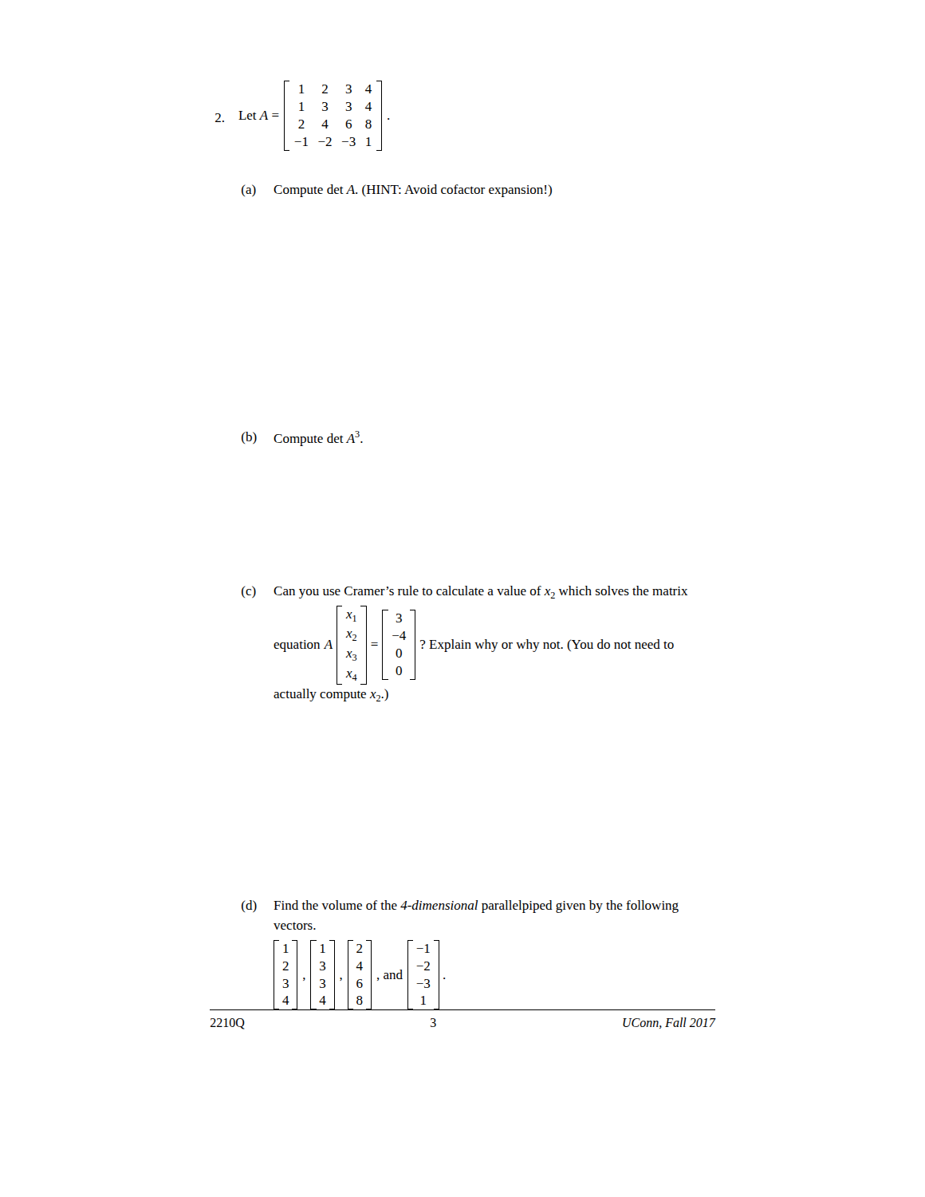Let A =
| 1 | 2 | 3 | 4 |
| 1 | 3 | 3 | 4 |
| 2 | 4 | 6 | 8 |
| −1 | −2 | −3 | 1 |
.
Compute det A. (HINT: Avoid cofactor expansion!)
Compute det A3.
Can you use Cramer’s rule to calculate a value of x2 which solves the matrix equation A
| x 1 |
| x 2 |
| x 3 |
| x 4 |
=
| 3 |
| −4 |
| 0 |
| 0 |
? Explain why or why not. (You do not need to actually compute x2.)
Find the volume of the 4-dimensional parallelpiped given by the following vectors.
| 1 |
| 2 |
| 3 |
| 4 |
,
| 1 |
| 3 |
| 3 |
| 4 |
,
| 2 |
| 4 |
| 6 |
| 8 |
, and
| −1 |
| −2 |
| −3 |
| 1 |
.
2210Q 3 UConn, Fall 2017